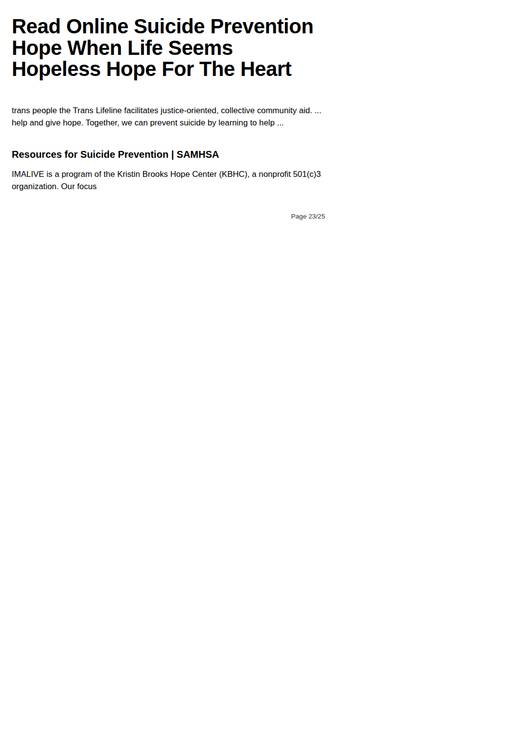Read Online Suicide Prevention Hope When Life Seems Hopeless Hope For The Heart
trans people the Trans Lifeline facilitates justice-oriented, collective community aid. ... help and give hope. Together, we can prevent suicide by learning to help ...
Resources for Suicide Prevention | SAMHSA
IMALIVE is a program of the Kristin Brooks Hope Center (KBHC), a nonprofit 501(c)3 organization. Our focus
Page 23/25